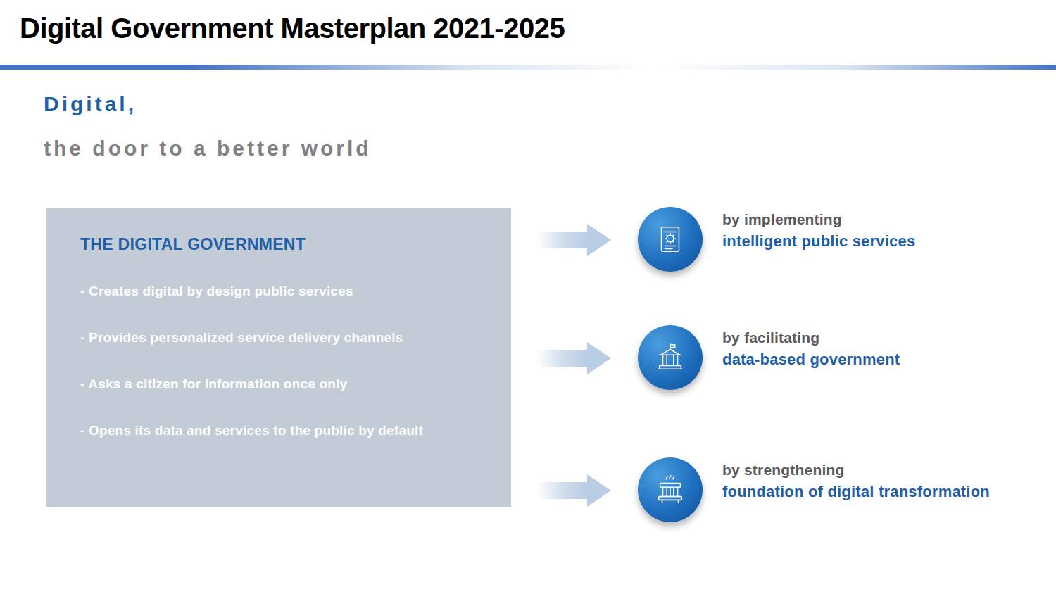Digital Government Masterplan 2021-2025
Digital,
the door to a better world
THE DIGITAL GOVERNMENT
- Creates digital by design public services
- Provides personalized service delivery channels
- Asks a citizen for information once only
- Opens its data and services to the public by default
by implementing
intelligent public services
by facilitating
data-based government
by strengthening
foundation of digital transformation